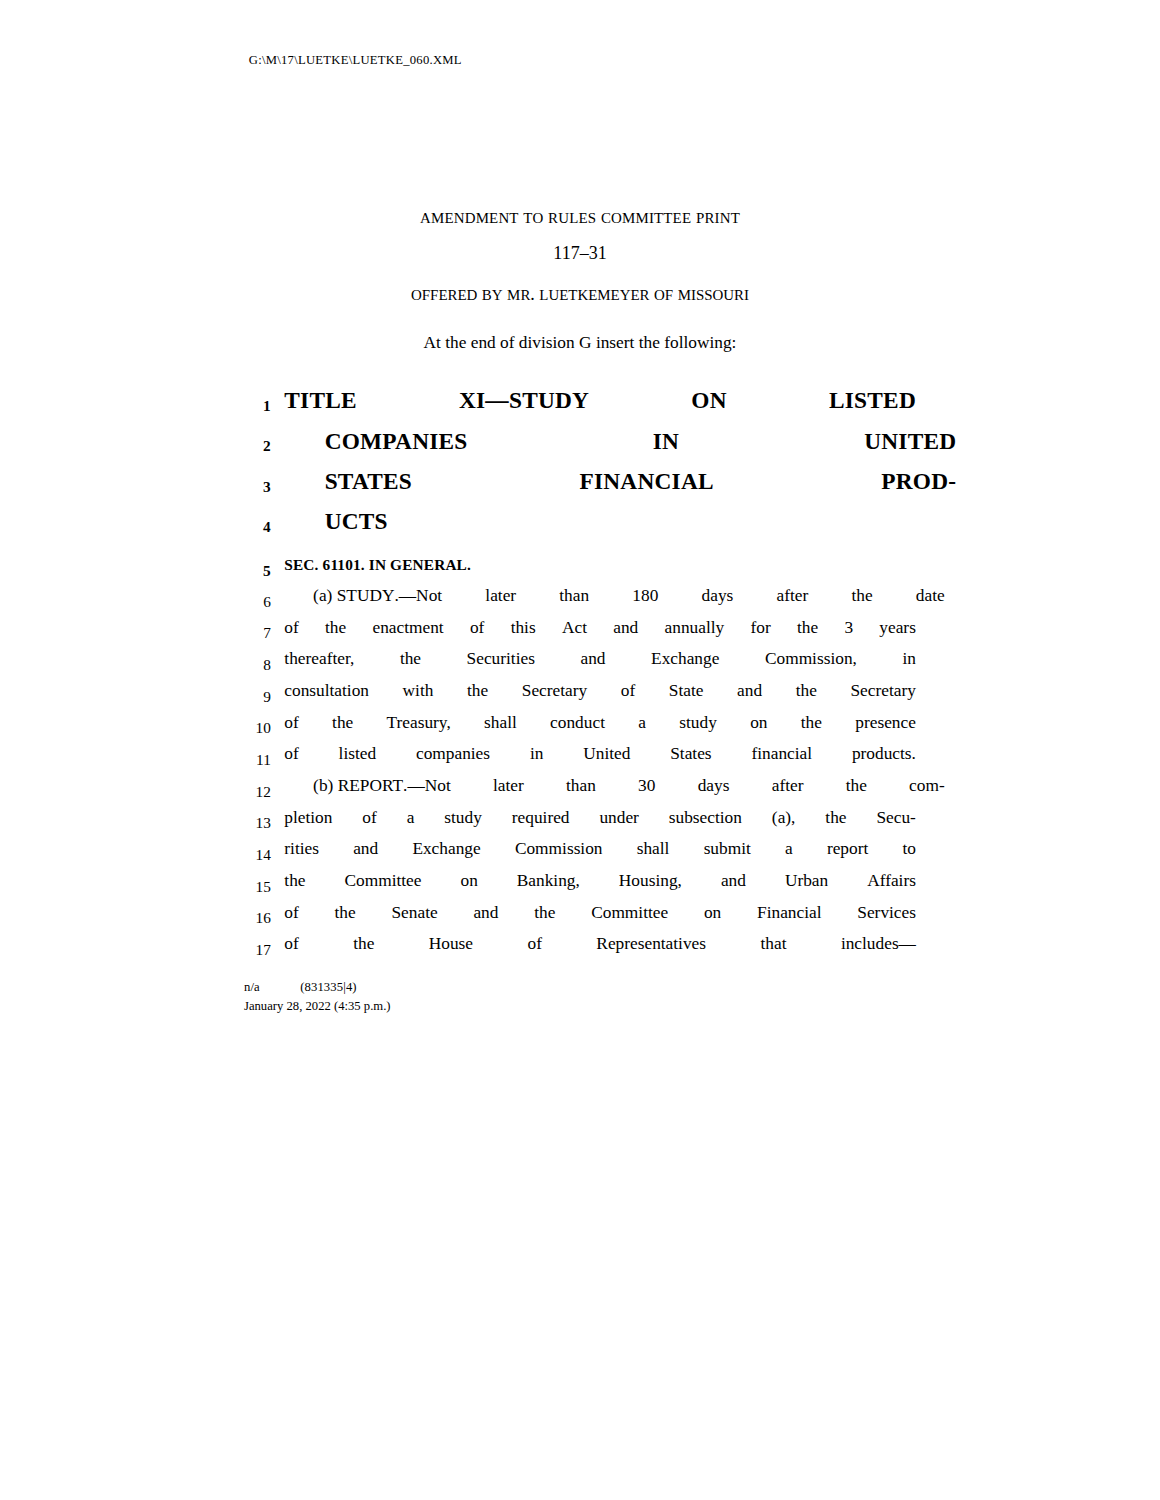G:\M\17\LUETKE\LUETKE_060.XML
AMENDMENT TO RULES COMMITTEE PRINT
117–31
OFFERED BY MR. LUETKEMEYER OF MISSOURI
At the end of division G insert the following:
TITLE XI—STUDY ON LISTED
COMPANIES IN UNITED
STATES FINANCIAL PROD-
UCTS
SEC. 61101. IN GENERAL.
(a) STUDY.—Not later than 180 days after the date
of the enactment of this Act and annually for the 3 years
thereafter, the Securities and Exchange Commission, in
consultation with the Secretary of State and the Secretary
of the Treasury, shall conduct astudy on the presence
of listed companies in United States financial products.
(b) REPORT.—Not later than 30 days after the com-
pletion of astudy required under subsection(a), the Secu-
rities and Exchange Commission shall submit areport to
the Committee on Banking, Housing, and Urban Affairs
of the Senate and the Committee on Financial Services
of the House of Representatives that includes—
n/a (831335|4)
January 28, 2022 (4:35 p.m.)